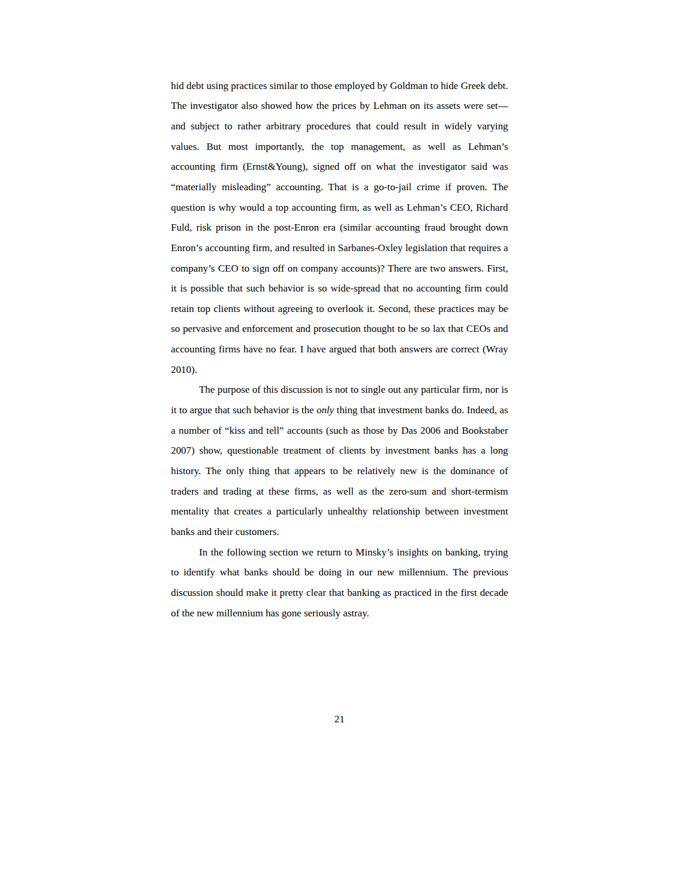hid debt using practices similar to those employed by Goldman to hide Greek debt. The investigator also showed how the prices by Lehman on its assets were set—and subject to rather arbitrary procedures that could result in widely varying values. But most importantly, the top management, as well as Lehman’s accounting firm (Ernst&Young), signed off on what the investigator said was “materially misleading” accounting. That is a go-to-jail crime if proven. The question is why would a top accounting firm, as well as Lehman’s CEO, Richard Fuld, risk prison in the post-Enron era (similar accounting fraud brought down Enron’s accounting firm, and resulted in Sarbanes-Oxley legislation that requires a company’s CEO to sign off on company accounts)? There are two answers. First, it is possible that such behavior is so wide-spread that no accounting firm could retain top clients without agreeing to overlook it. Second, these practices may be so pervasive and enforcement and prosecution thought to be so lax that CEOs and accounting firms have no fear. I have argued that both answers are correct (Wray 2010).
The purpose of this discussion is not to single out any particular firm, nor is it to argue that such behavior is the only thing that investment banks do. Indeed, as a number of “kiss and tell” accounts (such as those by Das 2006 and Bookstaber 2007) show, questionable treatment of clients by investment banks has a long history. The only thing that appears to be relatively new is the dominance of traders and trading at these firms, as well as the zero-sum and short-termism mentality that creates a particularly unhealthy relationship between investment banks and their customers.
In the following section we return to Minsky’s insights on banking, trying to identify what banks should be doing in our new millennium. The previous discussion should make it pretty clear that banking as practiced in the first decade of the new millennium has gone seriously astray.
21